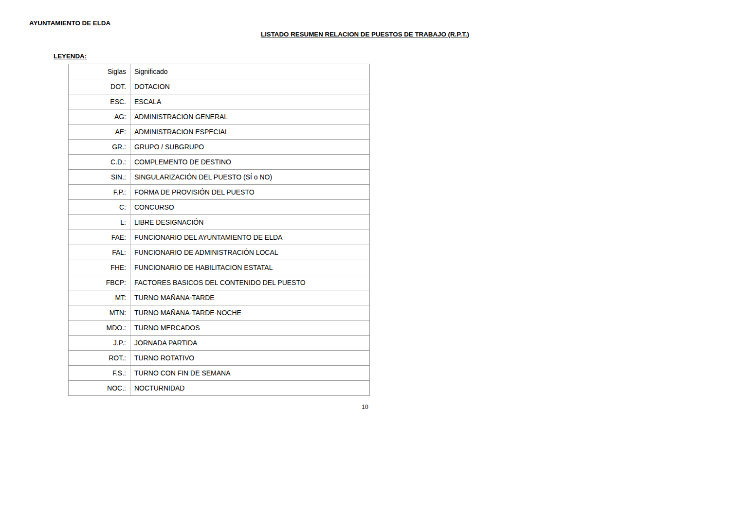AYUNTAMIENTO DE ELDA
LISTADO RESUMEN RELACION DE PUESTOS DE TRABAJO (R.P.T.)
LEYENDA:
| Siglas | Significado |
| DOT. | DOTACION |
| ESC. | ESCALA |
| AG: | ADMINISTRACION GENERAL |
| AE: | ADMINISTRACION ESPECIAL |
| GR.: | GRUPO / SUBGRUPO |
| C.D.: | COMPLEMENTO DE DESTINO |
| SIN.: | SINGULARIZACIÓN DEL PUESTO (SÍ o NO) |
| F.P.: | FORMA DE PROVISIÓN DEL PUESTO |
| C: | CONCURSO |
| L: | LIBRE DESIGNACIÓN |
| FAE: | FUNCIONARIO DEL AYUNTAMIENTO DE ELDA |
| FAL: | FUNCIONARIO DE ADMINISTRACIÓN LOCAL |
| FHE: | FUNCIONARIO DE HABILITACION ESTATAL |
| FBCP: | FACTORES BASICOS DEL CONTENIDO DEL PUESTO |
| MT: | TURNO MAÑANA-TARDE |
| MTN: | TURNO MAÑANA-TARDE-NOCHE |
| MDO.: | TURNO MERCADOS |
| J.P.: | JORNADA PARTIDA |
| ROT.: | TURNO ROTATIVO |
| F.S.: | TURNO CON FIN DE SEMANA |
| NOC.: | NOCTURNIDAD |
10